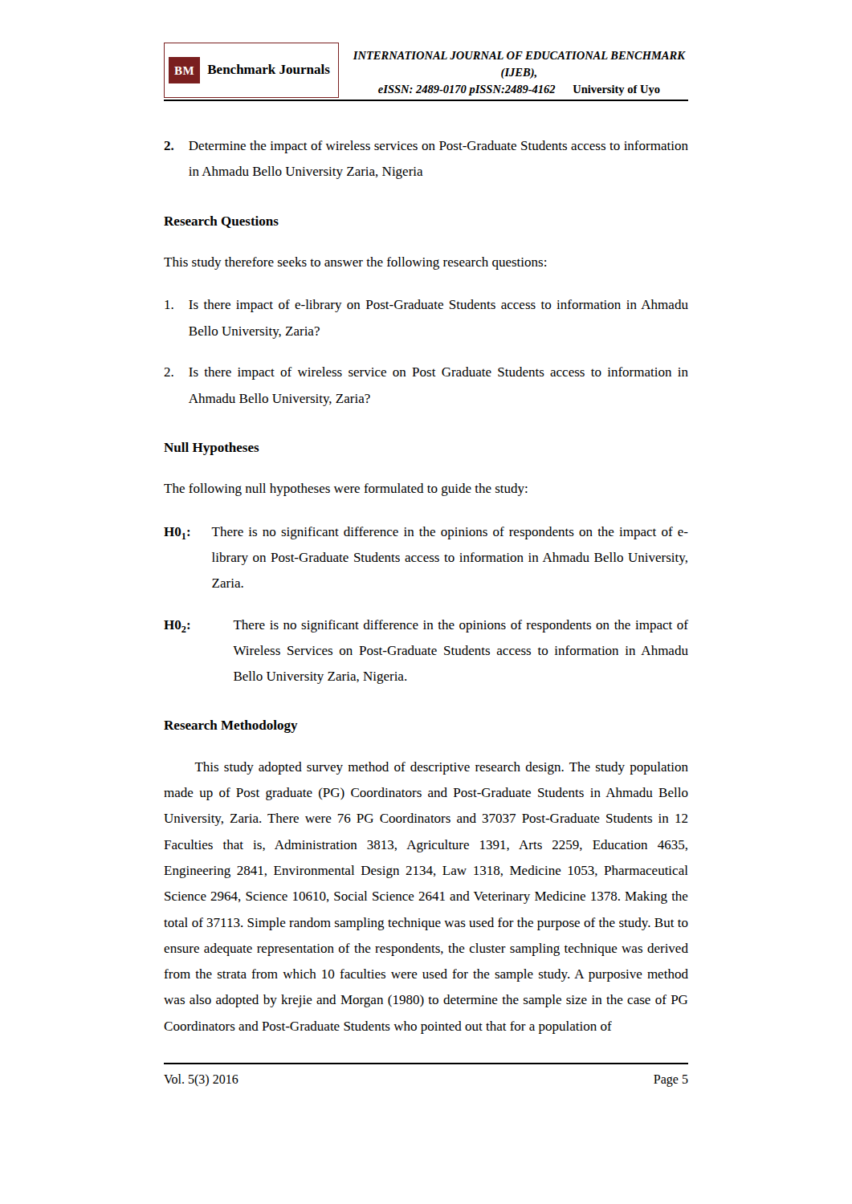BM
Benchmark Journals
INTERNATIONAL JOURNAL OF EDUCATIONAL BENCHMARK (IJEB),
eISSN: 2489-0170 pISSN:2489-4162 University of Uyo
2.
Determine the impact of wireless services on Post-Graduate Students access to information in Ahmadu Bello University Zaria, Nigeria
Research Questions
This study therefore seeks to answer the following research questions:
1.
Is there impact of e-library on Post-Graduate Students access to information in Ahmadu Bello University, Zaria?
2.
Is there impact of wireless service on Post Graduate Students access to information in Ahmadu Bello University, Zaria?
Null Hypotheses
The following null hypotheses were formulated to guide the study:
H01:
There is no significant difference in the opinions of respondents on the impact of e-library on Post-Graduate Students access to information in Ahmadu Bello University, Zaria.
H02:
There is no significant difference in the opinions of respondents on the impact of Wireless Services on Post-Graduate Students access to information in Ahmadu Bello University Zaria, Nigeria.
Research Methodology
This study adopted survey method of descriptive research design. The study population made up of Post graduate (PG) Coordinators and Post-Graduate Students in Ahmadu Bello University, Zaria. There were 76 PG Coordinators and 37037 Post-Graduate Students in 12 Faculties that is, Administration 3813, Agriculture 1391, Arts 2259, Education 4635, Engineering 2841, Environmental Design 2134, Law 1318, Medicine 1053, Pharmaceutical Science 2964, Science 10610, Social Science 2641 and Veterinary Medicine 1378. Making the total of 37113. Simple random sampling technique was used for the purpose of the study. But to ensure adequate representation of the respondents, the cluster sampling technique was derived from the strata from which 10 faculties were used for the sample study. A purposive method was also adopted by krejie and Morgan (1980) to determine the sample size in the case of PG Coordinators and Post-Graduate Students who pointed out that for a population of
Vol. 5(3) 2016
Page 5